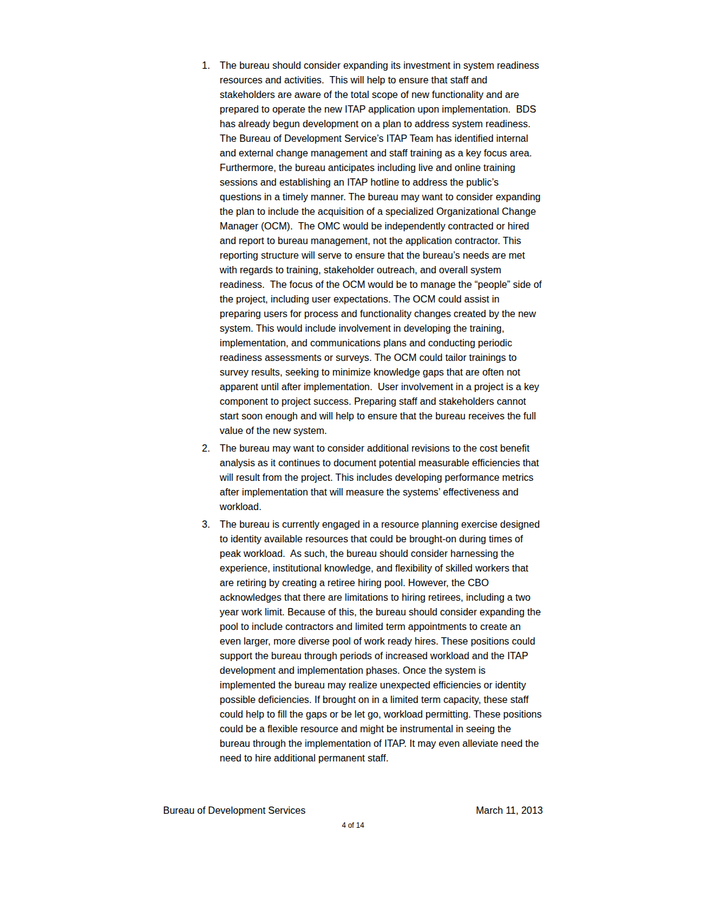The bureau should consider expanding its investment in system readiness resources and activities. This will help to ensure that staff and stakeholders are aware of the total scope of new functionality and are prepared to operate the new ITAP application upon implementation. BDS has already begun development on a plan to address system readiness. The Bureau of Development Service’s ITAP Team has identified internal and external change management and staff training as a key focus area. Furthermore, the bureau anticipates including live and online training sessions and establishing an ITAP hotline to address the public’s questions in a timely manner. The bureau may want to consider expanding the plan to include the acquisition of a specialized Organizational Change Manager (OCM). The OMC would be independently contracted or hired and report to bureau management, not the application contractor. This reporting structure will serve to ensure that the bureau’s needs are met with regards to training, stakeholder outreach, and overall system readiness. The focus of the OCM would be to manage the “people” side of the project, including user expectations. The OCM could assist in preparing users for process and functionality changes created by the new system. This would include involvement in developing the training, implementation, and communications plans and conducting periodic readiness assessments or surveys. The OCM could tailor trainings to survey results, seeking to minimize knowledge gaps that are often not apparent until after implementation. User involvement in a project is a key component to project success. Preparing staff and stakeholders cannot start soon enough and will help to ensure that the bureau receives the full value of the new system.
The bureau may want to consider additional revisions to the cost benefit analysis as it continues to document potential measurable efficiencies that will result from the project. This includes developing performance metrics after implementation that will measure the systems’ effectiveness and workload.
The bureau is currently engaged in a resource planning exercise designed to identity available resources that could be brought-on during times of peak workload. As such, the bureau should consider harnessing the experience, institutional knowledge, and flexibility of skilled workers that are retiring by creating a retiree hiring pool. However, the CBO acknowledges that there are limitations to hiring retirees, including a two year work limit. Because of this, the bureau should consider expanding the pool to include contractors and limited term appointments to create an even larger, more diverse pool of work ready hires. These positions could support the bureau through periods of increased workload and the ITAP development and implementation phases. Once the system is implemented the bureau may realize unexpected efficiencies or identity possible deficiencies. If brought on in a limited term capacity, these staff could help to fill the gaps or be let go, workload permitting. These positions could be a flexible resource and might be instrumental in seeing the bureau through the implementation of ITAP. It may even alleviate need the need to hire additional permanent staff.
Bureau of Development Services 4 of 14 March 11, 2013